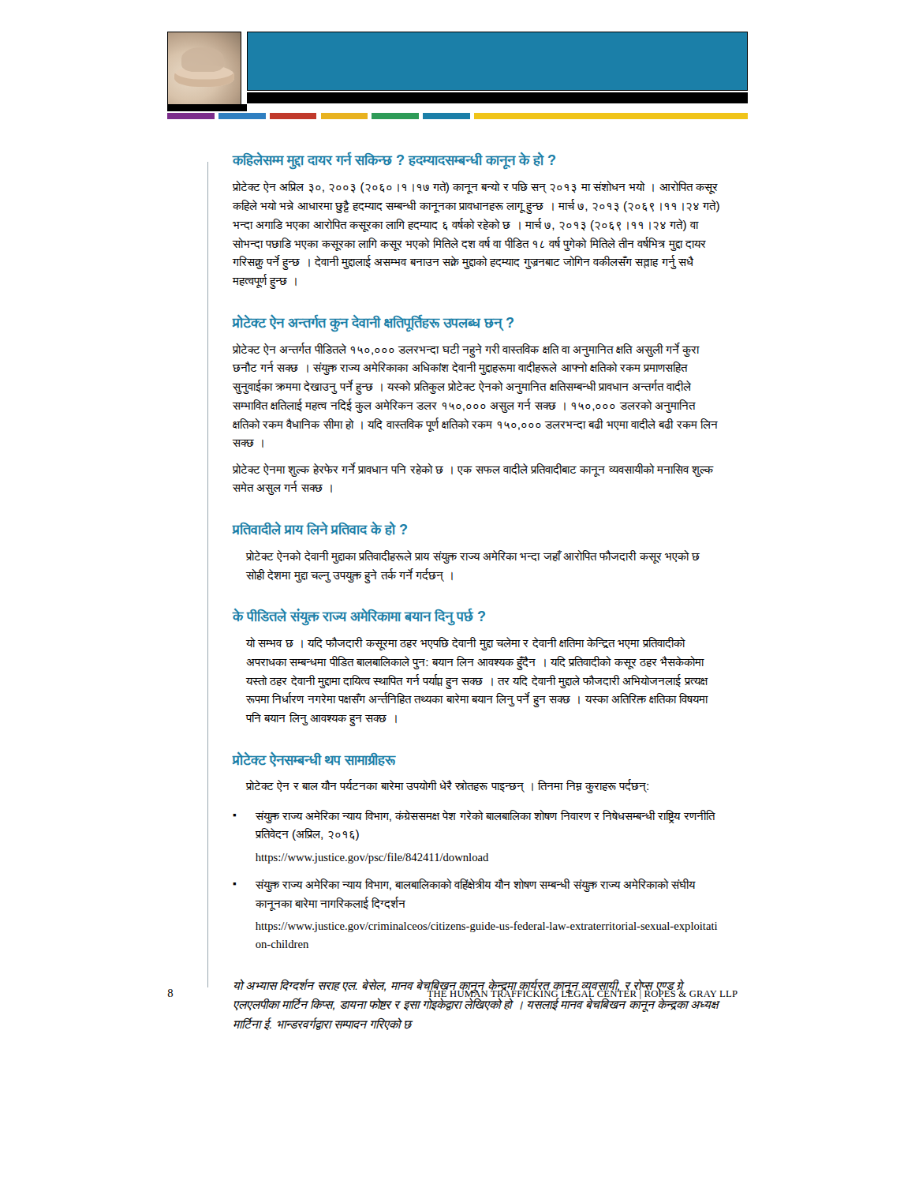कहिलेसम्म मुद्दा दायर गर्न सकिन्छ ? हदम्यादसम्बन्धी कानून के हो ?
प्रोटेक्ट ऐन अप्रिल ३०, २००३ (२०६०।१।१७ गते) कानून बन्यो र पछि सन् २०१३ मा संशोधन भयो । आरोपित कसूर कहिले भयो भन्ने आधारमा छुट्टै हदम्याद सम्बन्धी कानूनका प्रावधानहरू लागू हुन्छ । मार्च ७, २०१३ (२०६९।११।२४ गते) भन्दा अगाडि भएका आरोपित कसूरका लागि हदम्याद ६ वर्षको रहेको छ । मार्च ७, २०१३ (२०६९।११।२४ गते) वा सोभन्दा पछाडि भएका कसूरका लागि कसूर भएको मितिले दश वर्ष वा पीडित १८ वर्ष पुगेको मितिले तीन वर्षभित्र मुद्दा दायर गरिसक्नु पर्ने हुन्छ । देवानी मुद्दालाई असम्भव बनाउन सक्ने मुद्दाको हदम्याद गुज्रनबाट जोगिन वकीलसँग सल्लाह गर्नु सधै महत्वपूर्ण हुन्छ ।
प्रोटेक्ट ऐन अन्तर्गत कुन देवानी क्षतिपूर्तिहरू उपलब्ध छन् ?
प्रोटेक्ट ऐन अन्तर्गत पीडितले १५०,००० डलरभन्दा घटी नहुने गरी वास्तविक क्षति वा अनुमानित क्षति असुली गर्ने कुरा छनौट गर्न सक्छ । संयुक्त राज्य अमेरिकाका अधिकांश देवानी मुद्दाहरूमा वादीहरूले आफ्नो क्षतिको रकम प्रमाणसहित सुनुवाईका क्रममा देखाउनु पर्ने हुन्छ । यस्को प्रतिकुल प्रोटेक्ट ऐनको अनुमानित क्षतिसम्बन्धी प्रावधान अन्तर्गत वादीले सम्भावित क्षतिलाई महत्व नदिई कुल अमेरिकन डलर १५०,००० असुल गर्न सक्छ । १५०,००० डलरको अनुमानित क्षतिको रकम वैधानिक सीमा हो । यदि वास्तविक पूर्ण क्षतिको रकम १५०,००० डलरभन्दा बढी भएमा वादीले बढी रकम लिन सक्छ ।
प्रोटेक्ट ऐनमा शुल्क हेरफेर गर्ने प्रावधान पनि रहेको छ । एक सफल वादीले प्रतिवादीबाट कानून व्यवसायीको मनासिव शुल्क समेत असुल गर्न सक्छ ।
प्रतिवादीले प्राय लिने प्रतिवाद के हो ?
प्रोटेक्ट ऐनको देवानी मुद्दाका प्रतिवादीहरूले प्राय संयुक्त राज्य अमेरिका भन्दा जहाँ आरोपित फौजदारी कसूर भएको छ सोही देशमा मुद्दा चल्नु उपयुक्त हुने तर्क गर्ने गर्दछन् ।
के पीडितले संयुक्त राज्य अमेरिकामा बयान दिनु पर्छ ?
यो सम्भव छ । यदि फौजदारी कसूरमा ठहर भएपछि देवानी मुद्दा चलेमा र देवानी क्षतिमा केन्द्रित भएमा प्रतिवादीको अपराधका सम्बन्धमा पीडित बालबालिकाले पुन: बयान लिन आवश्यक हुँदैन । यदि प्रतिवादीको कसूर ठहर भैसकेकोमा यस्तो ठहर देवानी मुद्दामा दायित्व स्थापित गर्न पर्याप्त हुन सक्छ । तर यदि देवानी मुद्दाले फौजदारी अभियोजनलाई प्रत्यक्ष रूपमा निर्धारण नगरेमा पक्षसँग अर्न्तनिहित तथ्यका बारेमा बयान लिनु पर्ने हुन सक्छ । यस्का अतिरिक्त क्षतिका विषयमा पनि बयान लिनु आवश्यक हुन सक्छ ।
प्रोटेक्ट ऐनसम्बन्धी थप सामाग्रीहरू
प्रोटेक्ट ऐन र बाल यौन पर्यटनका बारेमा उपयोगी धेरै स्रोतहरू पाइन्छन् । तिनमा निम्न कुराहरू पर्दछन्:
संयुक्त राज्य अमेरिका न्याय विभाग, कंग्रेससमक्ष पेश गरेको बालबालिका शोषण निवारण र निषेधसम्बन्धी राष्ट्रिय रणनीति प्रतिवेदन (अप्रिल, २०१६)
https://www.justice.gov/psc/file/842411/download
संयुक्त राज्य अमेरिका न्याय विभाग, बालबालिकाको वहिंक्षेत्रीय यौन शोषण सम्बन्धी संयुक्त राज्य अमेरिकाको संघीय कानूनका बारेमा नागरिकलाई दिग्दर्शन
https://www.justice.gov/criminalceos/citizens-guide-us-federal-law-extraterritorial-sexual-exploitation-children
यो अभ्यास दिग्दर्शन सराह एल. बेसेल, मानव बेचबिखन कानून केन्द्रमा कार्यरत कानून व्यवसायी, र रोप्स एण्ड ग्रे एलएलपीका मार्टिन किप्स, डायना फोष्टर र इसा गोइकेद्वारा लेखिएको हो । यसलाई मानव बेचबिखन कानून केन्द्रका अध्यक्ष मार्टिना ई. भान्डरवर्गद्वारा सम्पादन गरिएको छ
8
THE HUMAN TRAFFICKING LEGAL CENTER | ROPES & GRAY LLP